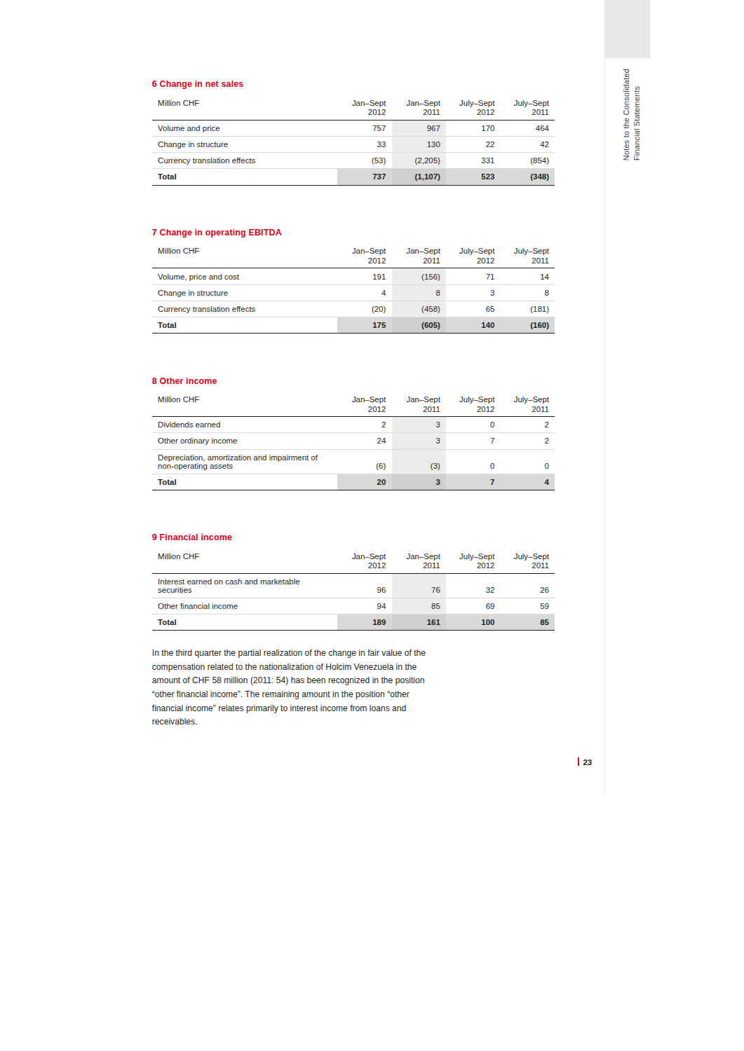Notes to the Consolidated
Financial Statements
6 Change in net sales
| Million CHF | Jan–Sept | Jan–Sept | July–Sept | July–Sept |
| --- | --- | --- | --- | --- |
| | 2012 | 2011 | 2012 | 2011 |
| Volume and price | 757 | 967 | 170 | 464 |
| Change in structure | 33 | 130 | 22 | 42 |
| Currency translation effects | (53) | (2,205) | 331 | (854) |
| Total | 737 | (1,107) | 523 | (348) |
7 Change in operating EBITDA
| Million CHF | Jan–Sept | Jan–Sept | July–Sept | July–Sept |
| --- | --- | --- | --- | --- |
| | 2012 | 2011 | 2012 | 2011 |
| Volume, price and cost | 191 | (156) | 71 | 14 |
| Change in structure | 4 | 8 | 3 | 8 |
| Currency translation effects | (20) | (458) | 65 | (181) |
| Total | 175 | (605) | 140 | (160) |
8 Other income
| Million CHF | Jan–Sept | Jan–Sept | July–Sept | July–Sept |
| --- | --- | --- | --- | --- |
| | 2012 | 2011 | 2012 | 2011 |
| Dividends earned | 2 | 3 | 0 | 2 |
| Other ordinary income | 24 | 3 | 7 | 2 |
| Depreciation, amortization and impairment of non-operating assets | (6) | (3) | 0 | 0 |
| Total | 20 | 3 | 7 | 4 |
9 Financial income
| Million CHF | Jan–Sept | Jan–Sept | July–Sept | July–Sept |
| --- | --- | --- | --- | --- |
| | 2012 | 2011 | 2012 | 2011 |
| Interest earned on cash and marketable securities | 96 | 76 | 32 | 26 |
| Other financial income | 94 | 85 | 69 | 59 |
| Total | 189 | 161 | 100 | 85 |
In the third quarter the partial realization of the change in fair value of the compensation related to the nationalization of Holcim Venezuela in the amount of CHF 58 million (2011: 54) has been recognized in the position “other financial income”. The remaining amount in the position “other financial income” relates primarily to interest income from loans and receivables.
23